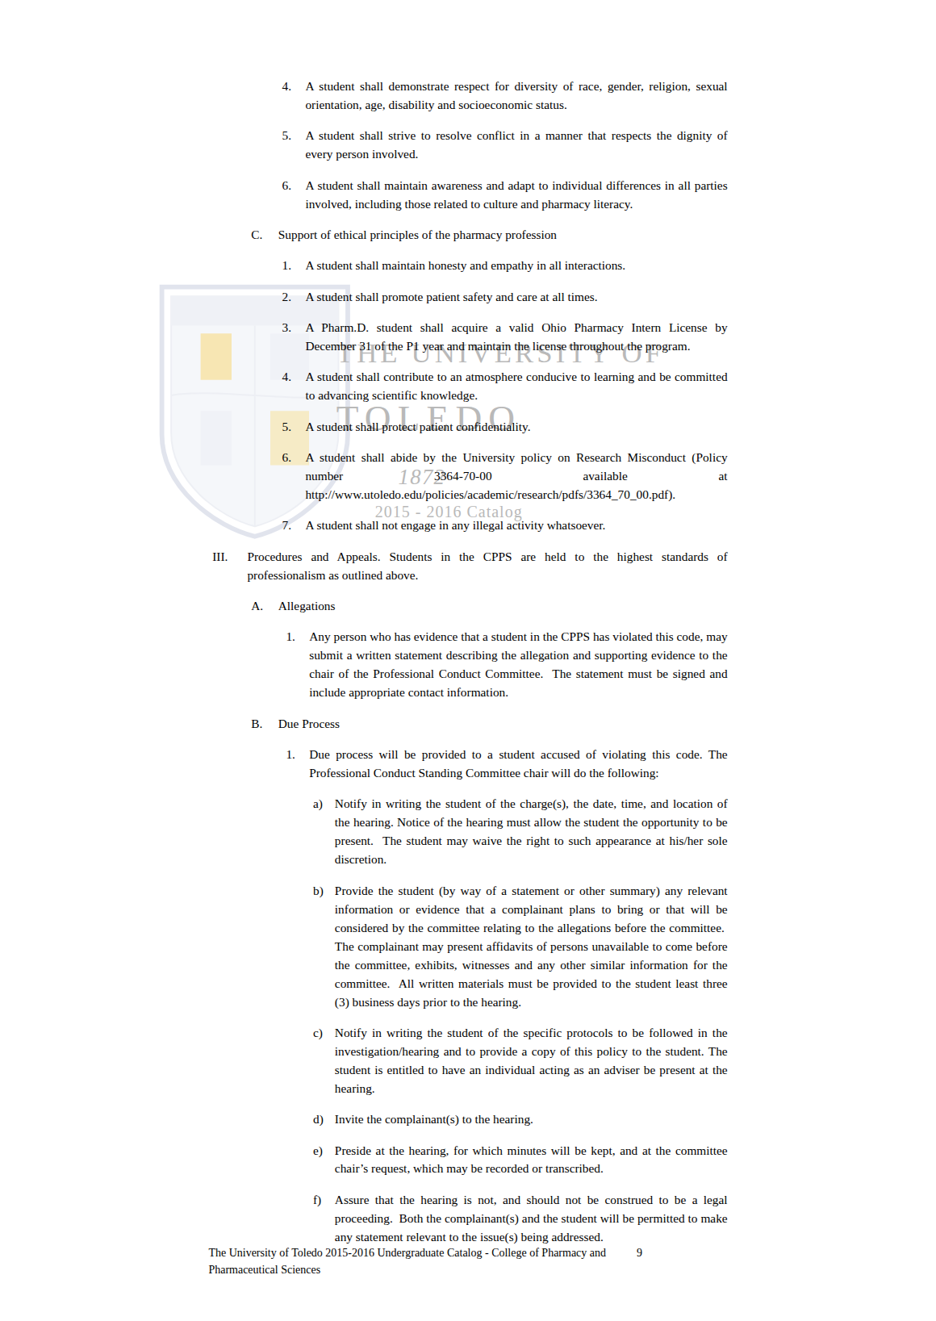THE UNIVERSITY OF
TOLEDO
1872
2015 - 2016 Catalog
4. A student shall demonstrate respect for diversity of race, gender, religion, sexual orientation, age, disability and socioeconomic status.
5. A student shall strive to resolve conflict in a manner that respects the dignity of every person involved.
6. A student shall maintain awareness and adapt to individual differences in all parties involved, including those related to culture and pharmacy literacy.
C. Support of ethical principles of the pharmacy profession
1. A student shall maintain honesty and empathy in all interactions.
2. A student shall promote patient safety and care at all times.
3. A Pharm.D. student shall acquire a valid Ohio Pharmacy Intern License by December 31 of the P1 year and maintain the license throughout the program.
4. A student shall contribute to an atmosphere conducive to learning and be committed to advancing scientific knowledge.
5. A student shall protect patient confidentiality.
6. A student shall abide by the University policy on Research Misconduct (Policy number 3364-70-00 available at http://www.utoledo.edu/policies/academic/research/pdfs/3364_70_00.pdf).
7. A student shall not engage in any illegal activity whatsoever.
III. Procedures and Appeals. Students in the CPPS are held to the highest standards of professionalism as outlined above.
A. Allegations
1. Any person who has evidence that a student in the CPPS has violated this code, may submit a written statement describing the allegation and supporting evidence to the chair of the Professional Conduct Committee. The statement must be signed and include appropriate contact information.
B. Due Process
1. Due process will be provided to a student accused of violating this code. The Professional Conduct Standing Committee chair will do the following:
a) Notify in writing the student of the charge(s), the date, time, and location of the hearing. Notice of the hearing must allow the student the opportunity to be present. The student may waive the right to such appearance at his/her sole discretion.
b) Provide the student (by way of a statement or other summary) any relevant information or evidence that a complainant plans to bring or that will be considered by the committee relating to the allegations before the committee. The complainant may present affidavits of persons unavailable to come before the committee, exhibits, witnesses and any other similar information for the committee. All written materials must be provided to the student least three (3) business days prior to the hearing.
c) Notify in writing the student of the specific protocols to be followed in the investigation/hearing and to provide a copy of this policy to the student. The student is entitled to have an individual acting as an adviser be present at the hearing.
d) Invite the complainant(s) to the hearing.
e) Preside at the hearing, for which minutes will be kept, and at the committee chair’s request, which may be recorded or transcribed.
f) Assure that the hearing is not, and should not be construed to be a legal proceeding. Both the complainant(s) and the student will be permitted to make any statement relevant to the issue(s) being addressed.
The University of Toledo 2015-2016 Undergraduate Catalog - College of Pharmacy and Pharmaceutical Sciences 9